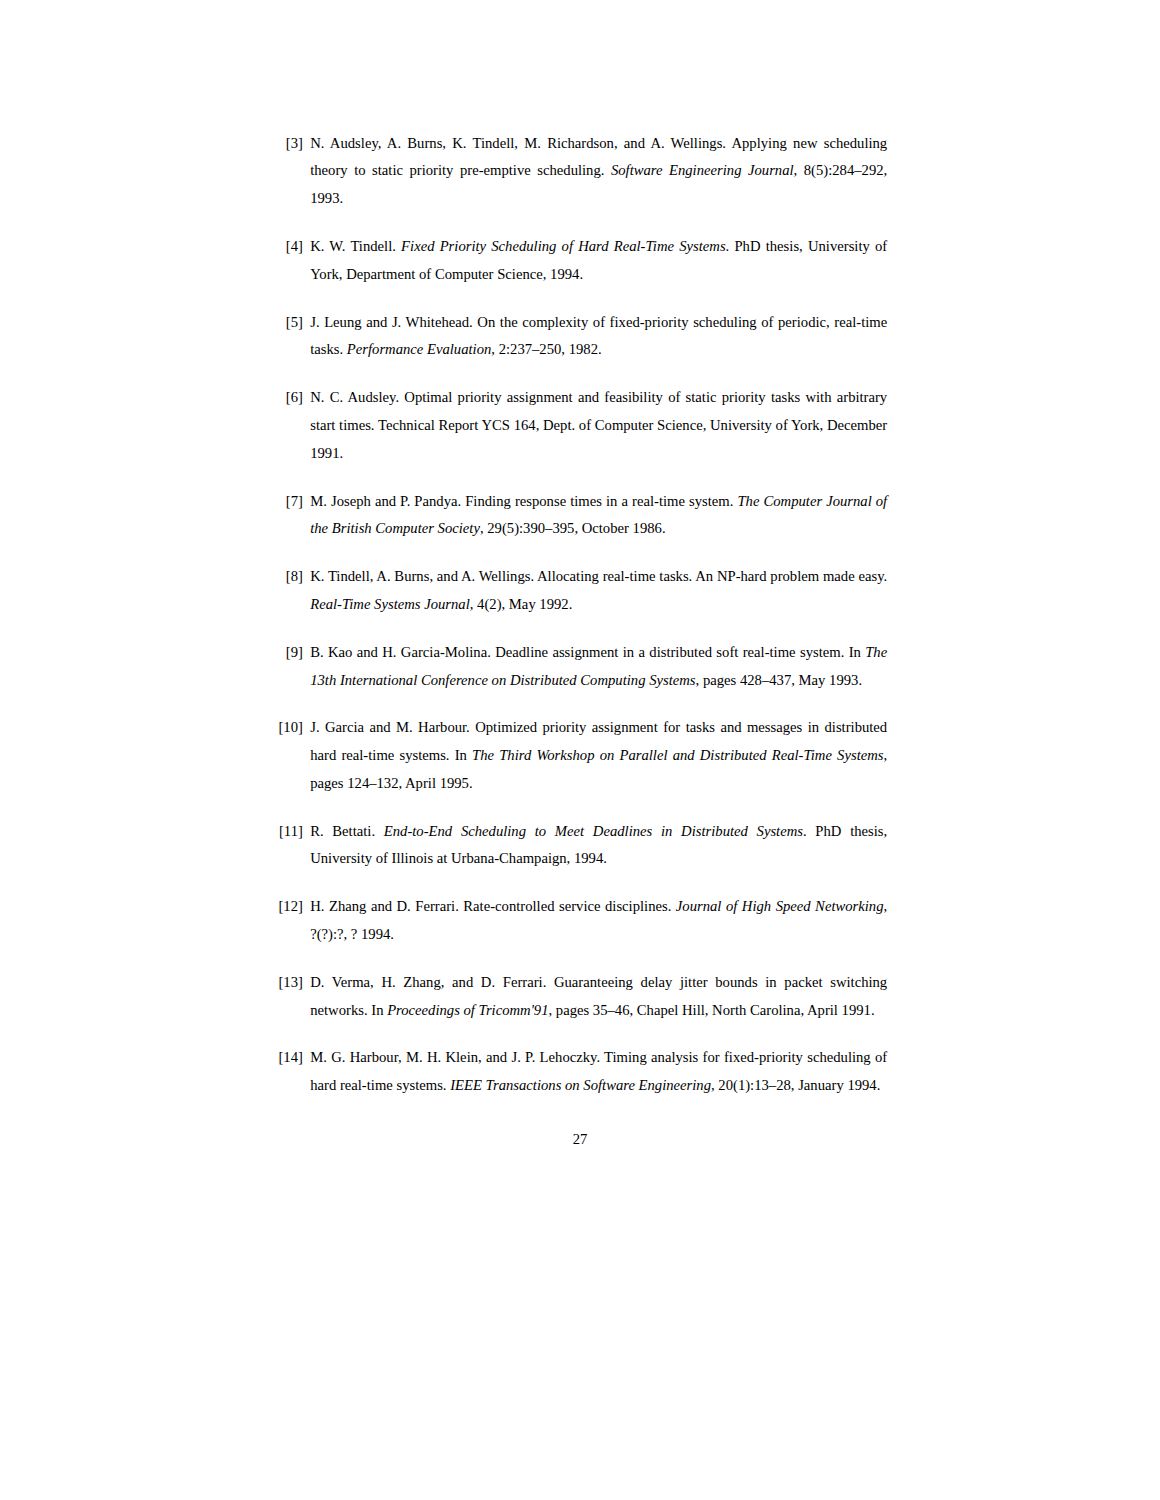[3] N. Audsley, A. Burns, K. Tindell, M. Richardson, and A. Wellings. Applying new scheduling theory to static priority pre-emptive scheduling. Software Engineering Journal, 8(5):284–292, 1993.
[4] K. W. Tindell. Fixed Priority Scheduling of Hard Real-Time Systems. PhD thesis, University of York, Department of Computer Science, 1994.
[5] J. Leung and J. Whitehead. On the complexity of fixed-priority scheduling of periodic, real-time tasks. Performance Evaluation, 2:237–250, 1982.
[6] N. C. Audsley. Optimal priority assignment and feasibility of static priority tasks with arbitrary start times. Technical Report YCS 164, Dept. of Computer Science, University of York, December 1991.
[7] M. Joseph and P. Pandya. Finding response times in a real-time system. The Computer Journal of the British Computer Society, 29(5):390–395, October 1986.
[8] K. Tindell, A. Burns, and A. Wellings. Allocating real-time tasks. An NP-hard problem made easy. Real-Time Systems Journal, 4(2), May 1992.
[9] B. Kao and H. Garcia-Molina. Deadline assignment in a distributed soft real-time system. In The 13th International Conference on Distributed Computing Systems, pages 428–437, May 1993.
[10] J. Garcia and M. Harbour. Optimized priority assignment for tasks and messages in distributed hard real-time systems. In The Third Workshop on Parallel and Distributed Real-Time Systems, pages 124–132, April 1995.
[11] R. Bettati. End-to-End Scheduling to Meet Deadlines in Distributed Systems. PhD thesis, University of Illinois at Urbana-Champaign, 1994.
[12] H. Zhang and D. Ferrari. Rate-controlled service disciplines. Journal of High Speed Networking, ?(?):?, ? 1994.
[13] D. Verma, H. Zhang, and D. Ferrari. Guaranteeing delay jitter bounds in packet switching networks. In Proceedings of Tricomm'91, pages 35–46, Chapel Hill, North Carolina, April 1991.
[14] M. G. Harbour, M. H. Klein, and J. P. Lehoczky. Timing analysis for fixed-priority scheduling of hard real-time systems. IEEE Transactions on Software Engineering, 20(1):13–28, January 1994.
27